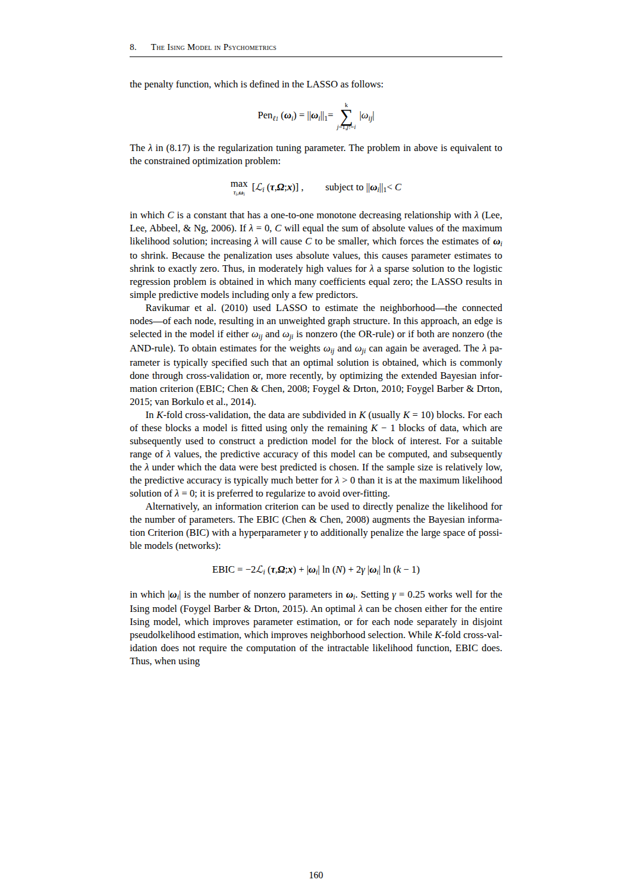8. The Ising Model in Psychometrics
the penalty function, which is defined in the LASSO as follows:
Pen ℓ1 (ωi) = ||ωi||1= k∑j=1,j!=i |ωij|
The λ in (8.17) is the regularization tuning parameter. The problem in above is equivalent to the constrained optimization problem:
max τi,ωi [ℒi (τ,Ω;x)] , subject to ||ωi||1< C
in which C is a constant that has a one-to-one monotone decreasing relationship with λ (Lee, Lee, Abbeel, & Ng, 2006). If λ = 0, C will equal the sum of absolute values of the maximum likelihood solution; increasing λ will cause C to be smaller, which forces the estimates of ωi to shrink. Because the penalization uses absolute values, this causes parameter estimates to shrink to exactly zero. Thus, in moderately high values for λ a sparse solution to the logistic regression problem is obtained in which many coefficients equal zero; the LASSO results in simple predictive models including only a few predictors.
Ravikumar et al. (2010) used LASSO to estimate the neighborhood—the connected nodes—of each node, resulting in an unweighted graph structure. In this approach, an edge is selected in the model if either ωij and ωji is nonzero (the OR-rule) or if both are nonzero (the AND-rule). To obtain estimates for the weights ωij and ωji can again be averaged. The λ parameter is typically specified such that an optimal solution is obtained, which is commonly done through cross-validation or, more recently, by optimizing the extended Bayesian information criterion (EBIC; Chen & Chen, 2008; Foygel & Drton, 2010; Foygel Barber & Drton, 2015; van Borkulo et al., 2014).
In K-fold cross-validation, the data are subdivided in K (usually K = 10) blocks. For each of these blocks a model is fitted using only the remaining K − 1 blocks of data, which are subsequently used to construct a prediction model for the block of interest. For a suitable range of λ values, the predictive accuracy of this model can be computed, and subsequently the λ under which the data were best predicted is chosen. If the sample size is relatively low, the predictive accuracy is typically much better for λ > 0 than it is at the maximum likelihood solution of λ = 0; it is preferred to regularize to avoid over-fitting.
Alternatively, an information criterion can be used to directly penalize the likelihood for the number of parameters. The EBIC (Chen & Chen, 2008) augments the Bayesian information Criterion (BIC) with a hyperparameter γ to additionally penalize the large space of possible models (networks):
EBIC = −2ℒi (τ,Ω;x) + |ωi| ln (N) + 2γ |ωi| ln (k − 1)
in which |ωi| is the number of nonzero parameters in ωi. Setting γ = 0.25 works well for the Ising model (Foygel Barber & Drton, 2015). An optimal λ can be chosen either for the entire Ising model, which improves parameter estimation, or for each node separately in disjoint pseudolkelihood estimation, which improves neighborhood selection. While K-fold cross-validation does not require the computation of the intractable likelihood function, EBIC does. Thus, when using
160